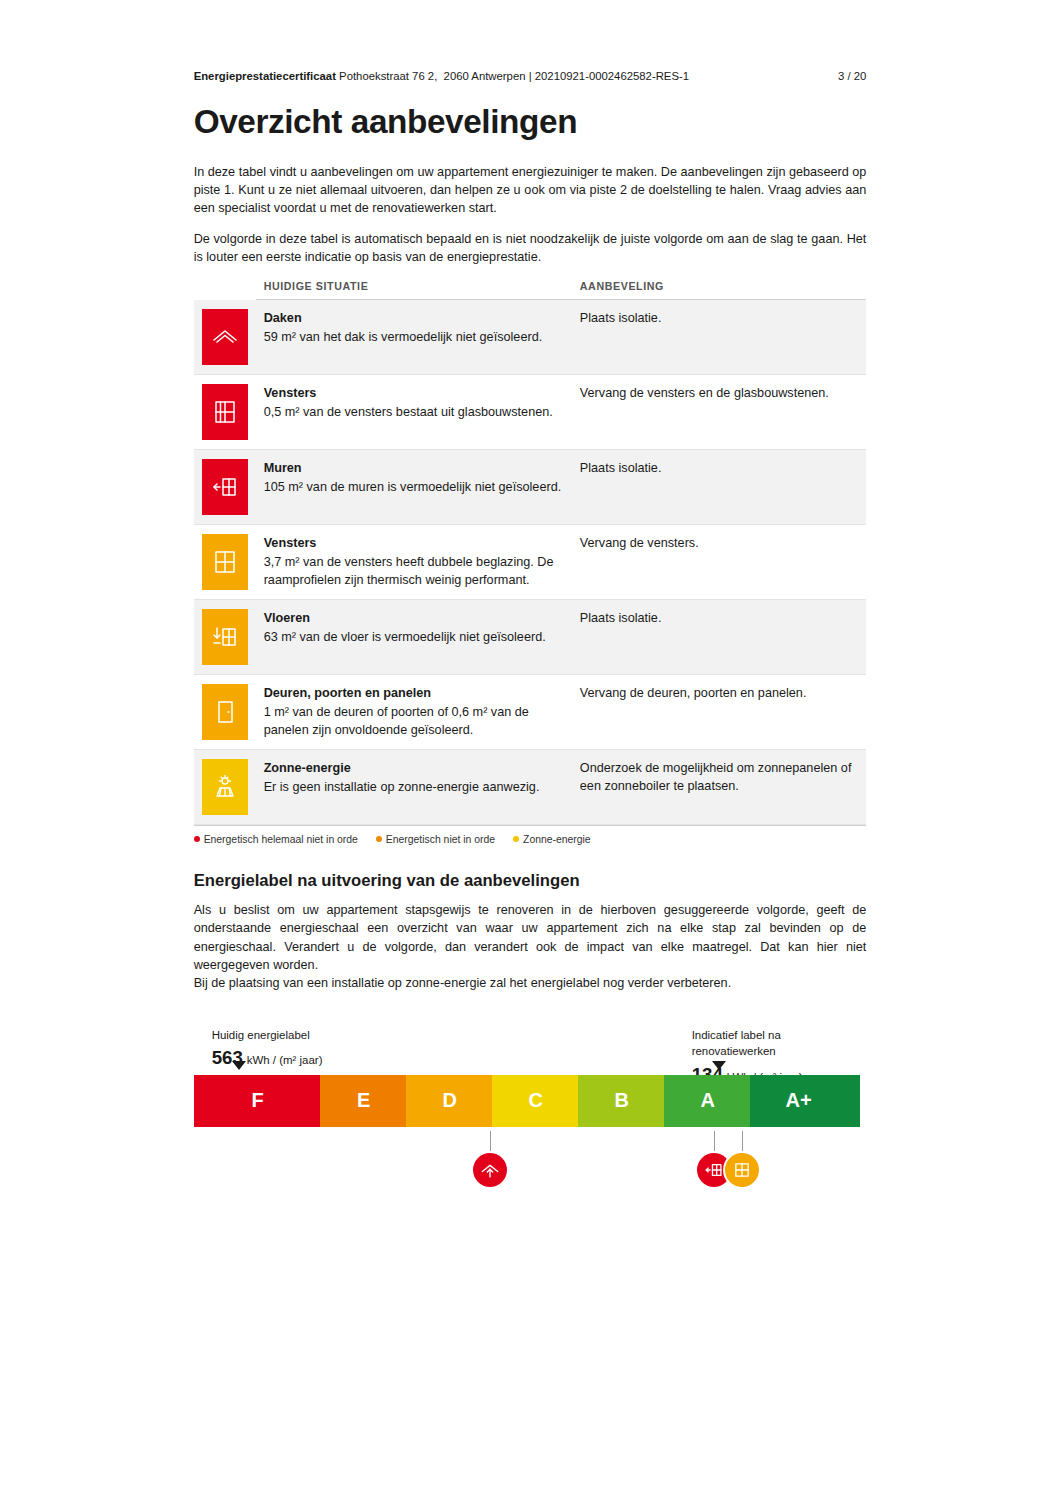Energieprestatiecertificaat Pothoekstraat 76 2, 2060 Antwerpen | 20210921-0002462582-RES-1
3 / 20
Overzicht aanbevelingen
In deze tabel vindt u aanbevelingen om uw appartement energiezuiniger te maken. De aanbevelingen zijn gebaseerd op piste 1. Kunt u ze niet allemaal uitvoeren, dan helpen ze u ook om via piste 2 de doelstelling te halen. Vraag advies aan een specialist voordat u met de renovatiewerken start.
De volgorde in deze tabel is automatisch bepaald en is niet noodzakelijk de juiste volgorde om aan de slag te gaan. Het is louter een eerste indicatie op basis van de energieprestatie.
| | HUIDIGE SITUATIE | AANBEVELING |
| --- | --- | --- |
| | Daken 59 m² van het dak is vermoedelijk niet geïsoleerd. | Plaats isolatie. |
| | Vensters 0,5 m² van de vensters bestaat uit glasbouwstenen. | Vervang de vensters en de glasbouwstenen. |
| | Muren 105 m² van de muren is vermoedelijk niet geïsoleerd. | Plaats isolatie. |
| | Vensters 3,7 m² van de vensters heeft dubbele beglazing. De raamprofielen zijn thermisch weinig performant. | Vervang de vensters. |
| | Vloeren 63 m² van de vloer is vermoedelijk niet geïsoleerd. | Plaats isolatie. |
| | Deuren, poorten en panelen 1 m² van de deuren of poorten of 0,6 m² van de panelen zijn onvoldoende geïsoleerd. | Vervang de deuren, poorten en panelen. |
| | Zonne-energie Er is geen installatie op zonne-energie aanwezig. | Onderzoek de mogelijkheid om zonnepanelen of een zonneboiler te plaatsen. |
Energetisch helemaal niet in orde Energetisch niet in orde Zonne-energie
Energielabel na uitvoering van de aanbevelingen
Als u beslist om uw appartement stapsgewijs te renoveren in de hierboven gesuggereerde volgorde, geeft de onderstaande energieschaal een overzicht van waar uw appartement zich na elke stap zal bevinden op de energieschaal. Verandert u de volgorde, dan verandert ook de impact van elke maatregel. Dat kan hier niet weergegeven worden.
Bij de plaatsing van een installatie op zonne-energie zal het energielabel nog verder verbeteren.
Huidig energielabel
563 kWh / (m² jaar)
Indicatief label na renovatiewerken
134 kWh / (m² jaar)
F
E
D
C
B
A
A+